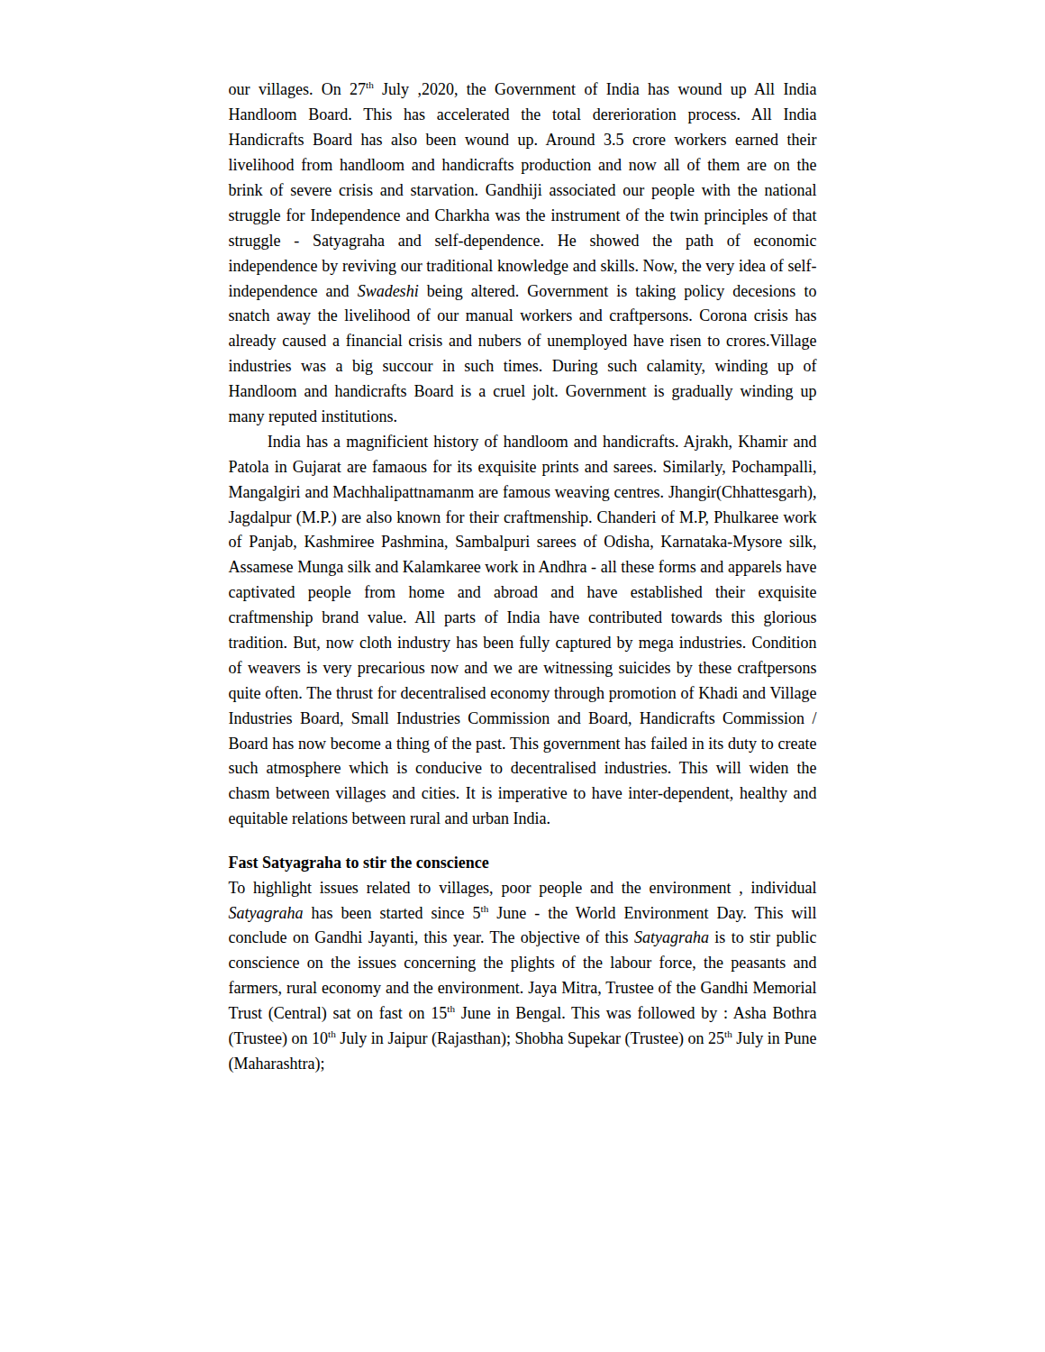our villages. On 27th July ,2020, the Government of India has wound up All India Handloom Board. This has accelerated the total dererioration process. All India Handicrafts Board has also been wound up. Around 3.5 crore workers earned their livelihood from handloom and handicrafts production and now all of them are on the brink of severe crisis and starvation. Gandhiji associated our people with the national struggle for Independence and Charkha was the instrument of the twin principles of that struggle - Satyagraha and self-dependence. He showed the path of economic independence by reviving our traditional knowledge and skills. Now, the very idea of self-independence and Swadeshi being altered. Government is taking policy decesions to snatch away the livelihood of our manual workers and craftpersons. Corona crisis has already caused a financial crisis and nubers of unemployed have risen to crores.Village industries was a big succour in such times. During such calamity, winding up of Handloom and handicrafts Board is a cruel jolt. Government is gradually winding up many reputed institutions.
India has a magnificient history of handloom and handicrafts. Ajrakh, Khamir and Patola in Gujarat are famaous for its exquisite prints and sarees. Similarly, Pochampalli, Mangalgiri and Machhalipattnamanm are famous weaving centres. Jhangir(Chhattesgarh), Jagdalpur (M.P.) are also known for their craftmenship. Chanderi of M.P, Phulkaree work of Panjab, Kashmiree Pashmina, Sambalpuri sarees of Odisha, Karnataka-Mysore silk, Assamese Munga silk and Kalamkaree work in Andhra - all these forms and apparels have captivated people from home and abroad and have established their exquisite craftmenship brand value. All parts of India have contributed towards this glorious tradition. But, now cloth industry has been fully captured by mega industries. Condition of weavers is very precarious now and we are witnessing suicides by these craftpersons quite often. The thrust for decentralised economy through promotion of Khadi and Village Industries Board, Small Industries Commission and Board, Handicrafts Commission / Board has now become a thing of the past. This government has failed in its duty to create such atmosphere which is conducive to decentralised industries. This will widen the chasm between villages and cities. It is imperative to have inter-dependent, healthy and equitable relations between rural and urban India.
Fast Satyagraha to stir the conscience
To highlight issues related to villages, poor people and the environment , individual Satyagraha has been started since 5th June - the World Environment Day. This will conclude on Gandhi Jayanti, this year. The objective of this Satyagraha is to stir public conscience on the issues concerning the plights of the labour force, the peasants and farmers, rural economy and the environment. Jaya Mitra, Trustee of the Gandhi Memorial Trust (Central) sat on fast on 15th June in Bengal. This was followed by : Asha Bothra (Trustee) on 10th July in Jaipur (Rajasthan); Shobha Supekar (Trustee) on 25th July in Pune (Maharashtra);